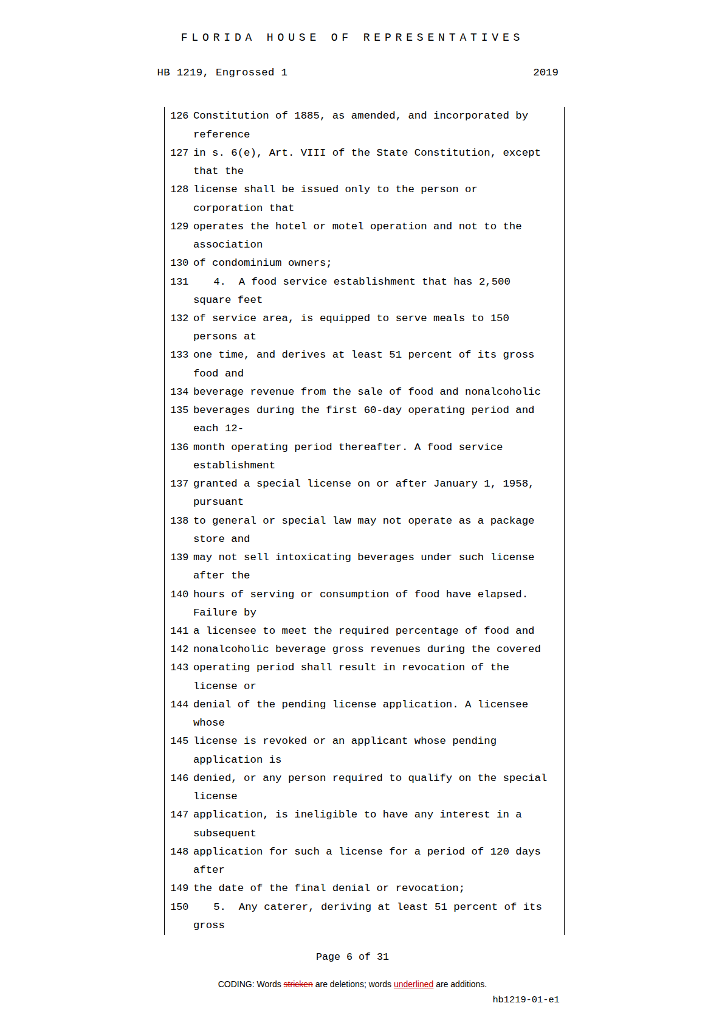FLORIDA HOUSE OF REPRESENTATIVES
HB 1219, Engrossed 1 2019
Constitution of 1885, as amended, and incorporated by reference
in s. 6(e), Art. VIII of the State Constitution, except that the
license shall be issued only to the person or corporation that
operates the hotel or motel operation and not to the association
of condominium owners;
4. A food service establishment that has 2,500 square feet
of service area, is equipped to serve meals to 150 persons at
one time, and derives at least 51 percent of its gross food and
beverage revenue from the sale of food and nonalcoholic
beverages during the first 60-day operating period and each 12-
month operating period thereafter. A food service establishment
granted a special license on or after January 1, 1958, pursuant
to general or special law may not operate as a package store and
may not sell intoxicating beverages under such license after the
hours of serving or consumption of food have elapsed. Failure by
a licensee to meet the required percentage of food and
nonalcoholic beverage gross revenues during the covered
operating period shall result in revocation of the license or
denial of the pending license application. A licensee whose
license is revoked or an applicant whose pending application is
denied, or any person required to qualify on the special license
application, is ineligible to have any interest in a subsequent
application for such a license for a period of 120 days after
the date of the final denial or revocation;
5. Any caterer, deriving at least 51 percent of its gross
Page 6 of 31
CODING: Words stricken are deletions; words underlined are additions.
hb1219-01-e1